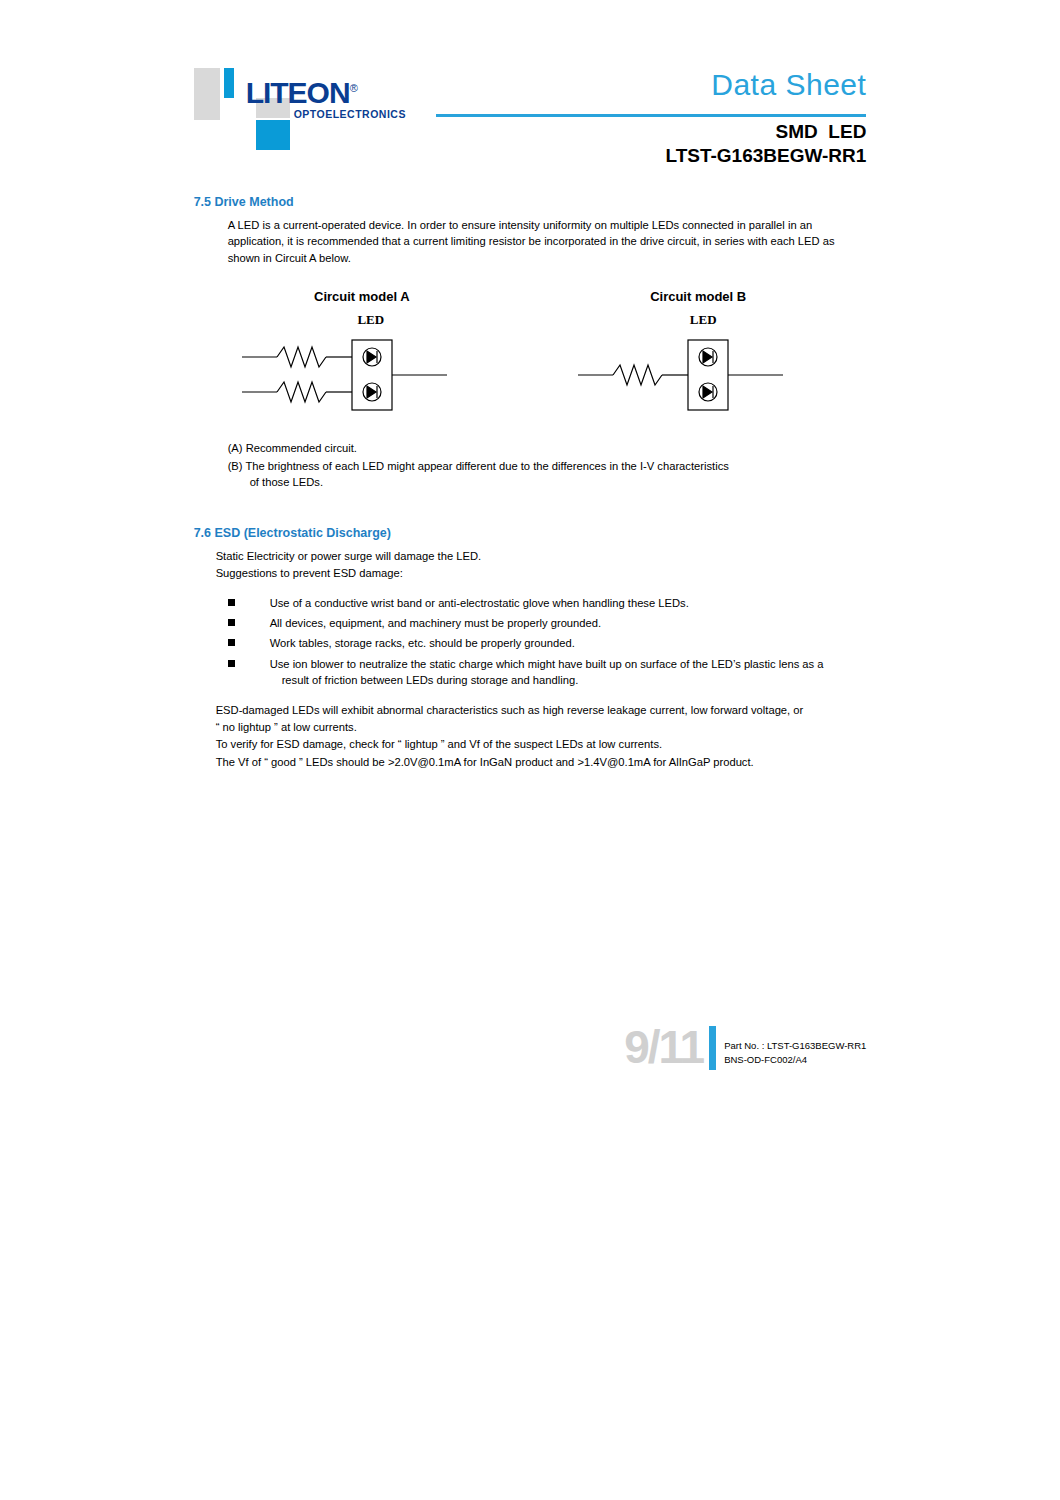LITEON®
OPTOELECTRONICS
Data Sheet
SMD LED
LTST-G163BEGW-RR1
7.5 Drive Method
A LED is a current-operated device. In order to ensure intensity uniformity on multiple LEDs connected in parallel in an application, it is recommended that a current limiting resistor be incorporated in the drive circuit, in series with each LED as shown in Circuit A below.
Circuit model A Circuit model B
LED
LED
(A) Recommended circuit.
(B) The brightness of each LED might appear different due to the differences in the I-V characteristics of those LEDs.
7.6 ESD (Electrostatic Discharge)
Static Electricity or power surge will damage the LED.
Suggestions to prevent ESD damage:
Use of a conductive wrist band or anti-electrostatic glove when handling these LEDs.
All devices, equipment, and machinery must be properly grounded.
Work tables, storage racks, etc. should be properly grounded.
Use ion blower to neutralize the static charge which might have built up on surface of the LED’s plastic lens as a result of friction between LEDs during storage and handling.
ESD-damaged LEDs will exhibit abnormal characteristics such as high reverse leakage current, low forward voltage, or
“ no lightup ” at low currents.
To verify for ESD damage, check for “ lightup ” and Vf of the suspect LEDs at low currents.
The Vf of “ good ” LEDs should be >2.0V@0.1mA for InGaN product and >1.4V@0.1mA for AlInGaP product.
9/11
Part No. : LTST-G163BEGW-RR1
BNS-OD-FC002/A4